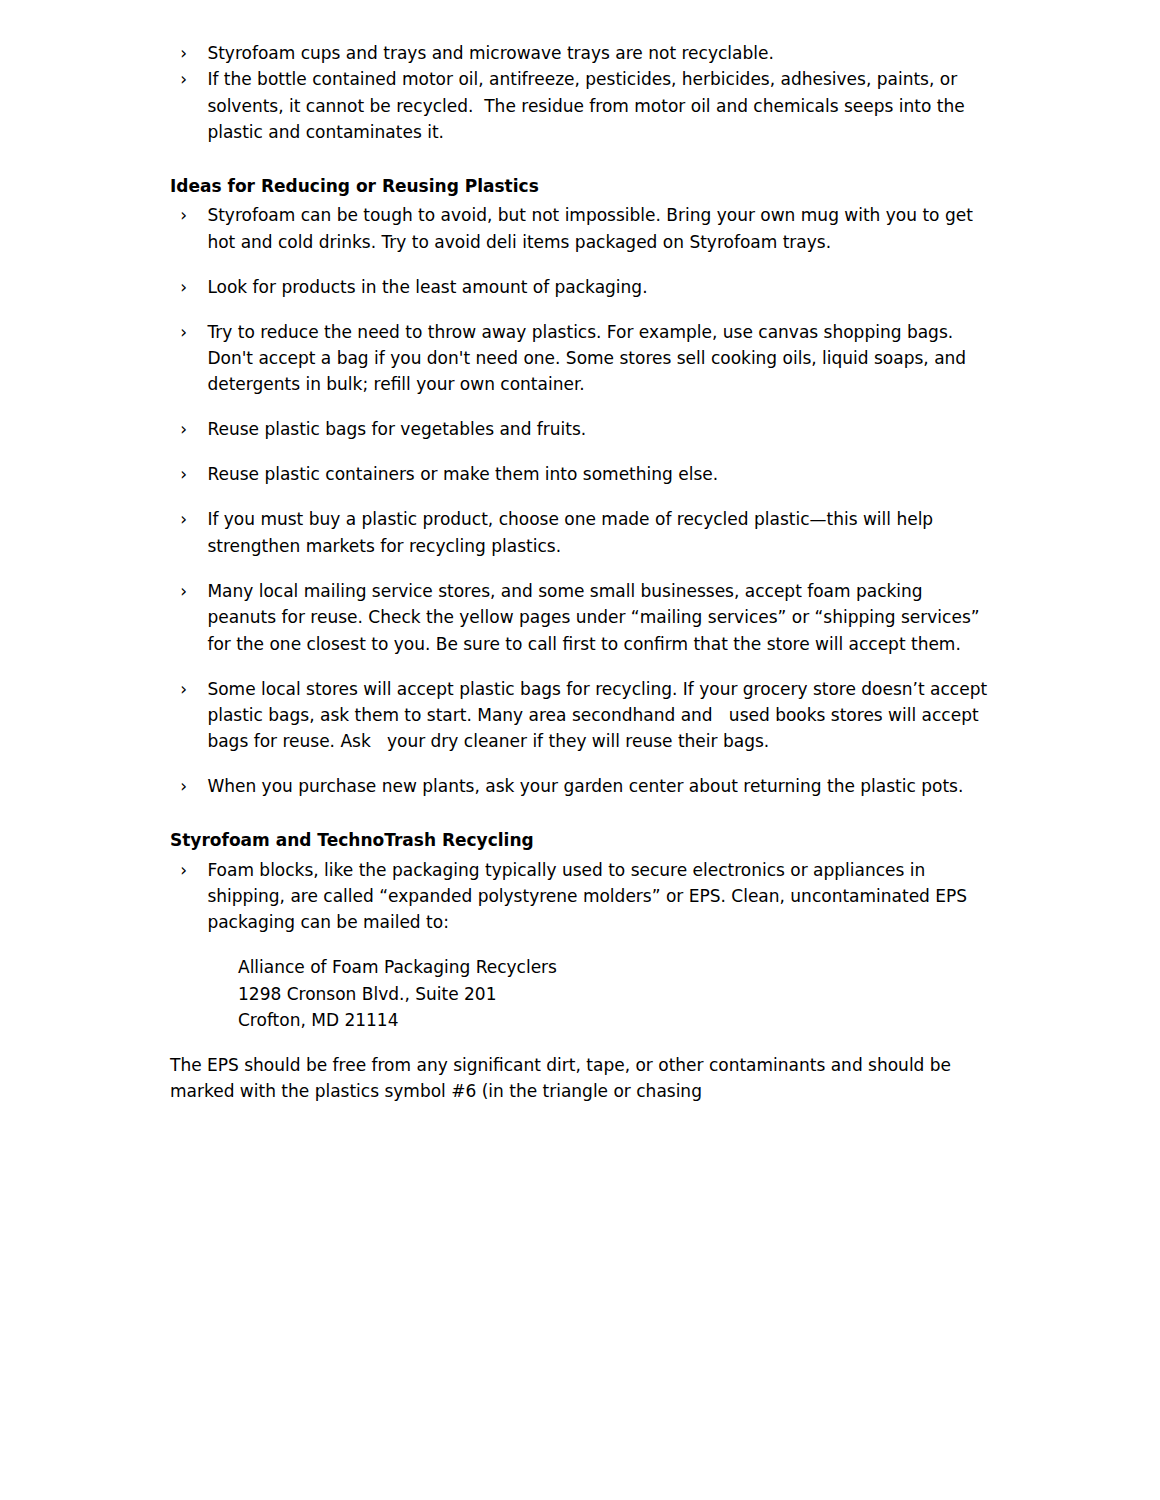Styrofoam cups and trays and microwave trays are not recyclable.
If the bottle contained motor oil, antifreeze, pesticides, herbicides, adhesives, paints, or solvents, it cannot be recycled. The residue from motor oil and chemicals seeps into the plastic and contaminates it.
Ideas for Reducing or Reusing Plastics
Styrofoam can be tough to avoid, but not impossible. Bring your own mug with you to get hot and cold drinks. Try to avoid deli items packaged on Styrofoam trays.
Look for products in the least amount of packaging.
Try to reduce the need to throw away plastics. For example, use canvas shopping bags. Don't accept a bag if you don't need one. Some stores sell cooking oils, liquid soaps, and detergents in bulk; refill your own container.
Reuse plastic bags for vegetables and fruits.
Reuse plastic containers or make them into something else.
If you must buy a plastic product, choose one made of recycled plastic—this will help strengthen markets for recycling plastics.
Many local mailing service stores, and some small businesses, accept foam packing peanuts for reuse. Check the yellow pages under “mailing services” or “shipping services” for the one closest to you. Be sure to call first to confirm that the store will accept them.
Some local stores will accept plastic bags for recycling. If your grocery store doesn’t accept plastic bags, ask them to start. Many area secondhand and used books stores will accept bags for reuse. Ask your dry cleaner if they will reuse their bags.
When you purchase new plants, ask your garden center about returning the plastic pots.
Styrofoam and TechnoTrash Recycling
Foam blocks, like the packaging typically used to secure electronics or appliances in shipping, are called “expanded polystyrene molders” or EPS. Clean, uncontaminated EPS packaging can be mailed to:
Alliance of Foam Packaging Recyclers 1298 Cronson Blvd., Suite 201 Crofton, MD 21114
The EPS should be free from any significant dirt, tape, or other contaminants and should be marked with the plastics symbol #6 (in the triangle or chasing